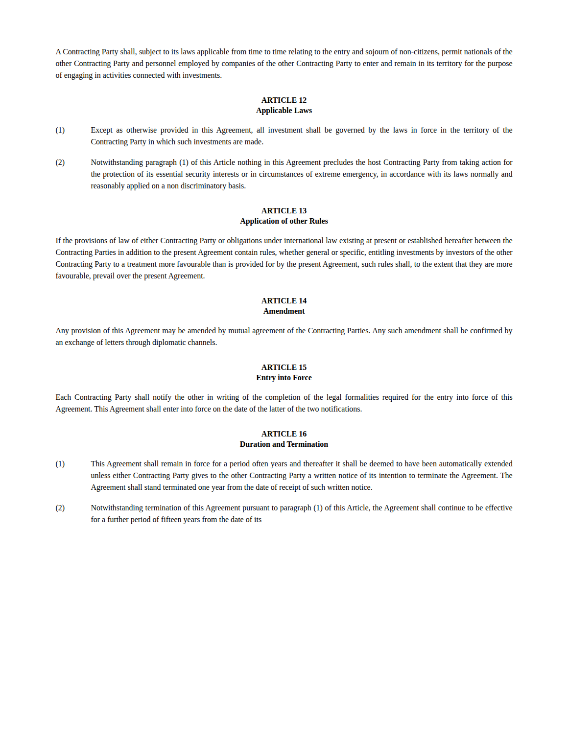A Contracting Party shall, subject to its laws applicable from time to time relating to the entry and sojourn of non-citizens, permit nationals of the other Contracting Party and personnel employed by companies of the other Contracting Party to enter and remain in its territory for the purpose of engaging in activities connected with investments.
ARTICLE 12Applicable Laws
(1)
Except as otherwise provided in this Agreement, all investment shall be governed by the laws in force in the territory of the Contracting Party in which such investments are made.
(2)
Notwithstanding paragraph (1) of this Article nothing in this Agreement precludes the host Contracting Party from taking action for the protection of its essential security interests or in circumstances of extreme emergency, in accordance with its laws normally and reasonably applied on a non discriminatory basis.
ARTICLE 13Application of other Rules
If the provisions of law of either Contracting Party or obligations under international law existing at present or established hereafter between the Contracting Parties in addition to the present Agreement contain rules, whether general or specific, entitling investments by investors of the other Contracting Party to a treatment more favourable than is provided for by the present Agreement, such rules shall, to the extent that they are more favourable, prevail over the present Agreement.
ARTICLE 14Amendment
Any provision of this Agreement may be amended by mutual agreement of the Contracting Parties. Any such amendment shall be confirmed by an exchange of letters through diplomatic channels.
ARTICLE 15Entry into Force
Each Contracting Party shall notify the other in writing of the completion of the legal formalities required for the entry into force of this Agreement. This Agreement shall enter into force on the date of the latter of the two notifications.
ARTICLE 16Duration and Termination
(1)
This Agreement shall remain in force for a period often years and thereafter it shall be deemed to have been automatically extended unless either Contracting Party gives to the other Contracting Party a written notice of its intention to terminate the Agreement. The Agreement shall stand terminated one year from the date of receipt of such written notice.
(2)
Notwithstanding termination of this Agreement pursuant to paragraph (1) of this Article, the Agreement shall continue to be effective for a further period of fifteen years from the date of its